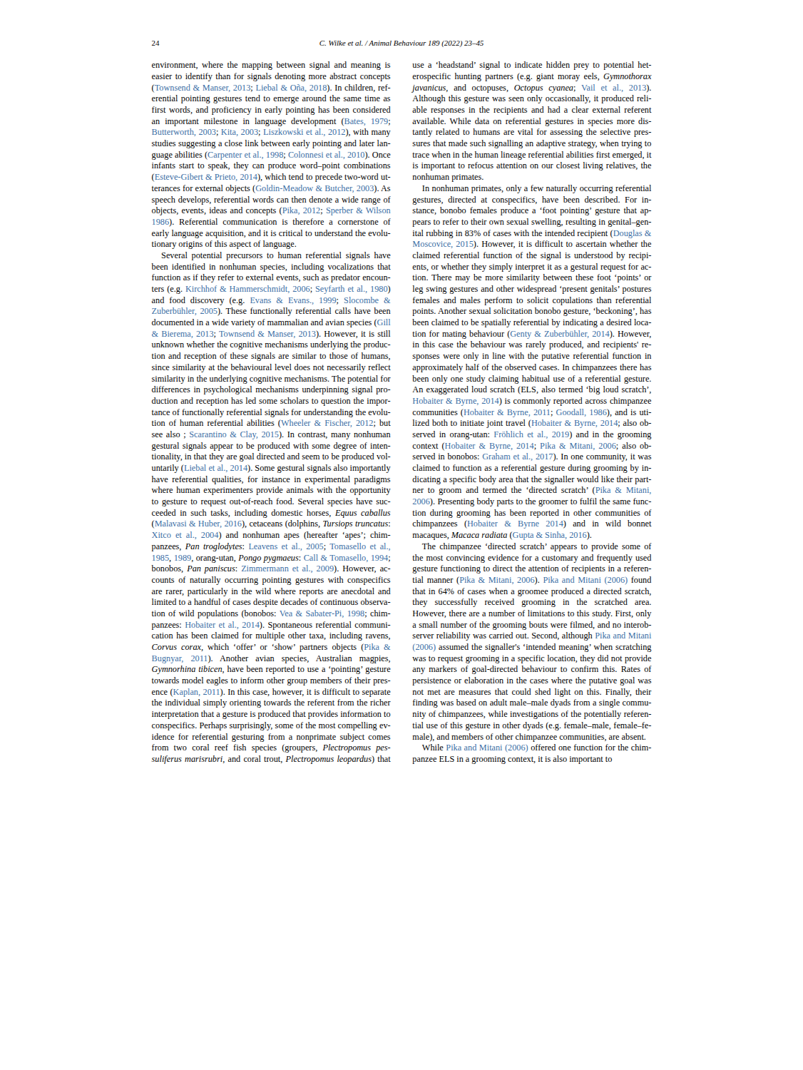24 C. Wilke et al. / Animal Behaviour 189 (2022) 23–45
environment, where the mapping between signal and meaning is easier to identify than for signals denoting more abstract concepts (Townsend & Manser, 2013; Liebal & Oña, 2018). In children, referential pointing gestures tend to emerge around the same time as first words, and proficiency in early pointing has been considered an important milestone in language development (Bates, 1979; Butterworth, 2003; Kita, 2003; Liszkowski et al., 2012), with many studies suggesting a close link between early pointing and later language abilities (Carpenter et al., 1998; Colonnesi et al., 2010). Once infants start to speak, they can produce word–point combinations (Esteve-Gibert & Prieto, 2014), which tend to precede two-word utterances for external objects (Goldin-Meadow & Butcher, 2003). As speech develops, referential words can then denote a wide range of objects, events, ideas and concepts (Pika, 2012; Sperber & Wilson 1986). Referential communication is therefore a cornerstone of early language acquisition, and it is critical to understand the evolutionary origins of this aspect of language.
Several potential precursors to human referential signals have been identified in nonhuman species, including vocalizations that function as if they refer to external events, such as predator encounters (e.g. Kirchhof & Hammerschmidt, 2006; Seyfarth et al., 1980) and food discovery (e.g. Evans & Evans., 1999; Slocombe & Zuberbühler, 2005). These functionally referential calls have been documented in a wide variety of mammalian and avian species (Gill & Bierema, 2013; Townsend & Manser, 2013). However, it is still unknown whether the cognitive mechanisms underlying the production and reception of these signals are similar to those of humans, since similarity at the behavioural level does not necessarily reflect similarity in the underlying cognitive mechanisms. The potential for differences in psychological mechanisms underpinning signal production and reception has led some scholars to question the importance of functionally referential signals for understanding the evolution of human referential abilities (Wheeler & Fischer, 2012; but see also ; Scarantino & Clay, 2015). In contrast, many nonhuman gestural signals appear to be produced with some degree of intentionality, in that they are goal directed and seem to be produced voluntarily (Liebal et al., 2014). Some gestural signals also importantly have referential qualities, for instance in experimental paradigms where human experimenters provide animals with the opportunity to gesture to request out-of-reach food. Several species have succeeded in such tasks, including domestic horses, Equus caballus (Malavasi & Huber, 2016), cetaceans (dolphins, Tursiops truncatus: Xitco et al., 2004) and nonhuman apes (hereafter ‘apes’; chimpanzees, Pan troglodytes: Leavens et al., 2005; Tomasello et al., 1985, 1989, orang-utan, Pongo pygmaeus: Call & Tomasello, 1994; bonobos, Pan paniscus: Zimmermann et al., 2009). However, accounts of naturally occurring pointing gestures with conspecifics are rarer, particularly in the wild where reports are anecdotal and limited to a handful of cases despite decades of continuous observation of wild populations (bonobos: Vea & Sabater-Pi, 1998; chimpanzees: Hobaiter et al., 2014). Spontaneous referential communication has been claimed for multiple other taxa, including ravens, Corvus corax, which ‘offer’ or ‘show’ partners objects (Pika & Bugnyar, 2011). Another avian species, Australian magpies, Gymnorhina tibicen, have been reported to use a ‘pointing’ gesture towards model eagles to inform other group members of their presence (Kaplan, 2011). In this case, however, it is difficult to separate the individual simply orienting towards the referent from the richer interpretation that a gesture is produced that provides information to conspecifics. Perhaps surprisingly, some of the most compelling evidence for referential gesturing from a nonprimate subject comes from two coral reef fish species (groupers, Plectropomus pessuliferus marisrubri, and coral trout, Plectropomus leopardus) that use a ‘headstand’ signal to indicate hidden prey to potential heterospecific hunting partners (e.g. giant moray eels, Gymnothorax javanicus, and octopuses, Octopus cyanea; Vail et al., 2013). Although this gesture was seen only occasionally, it produced reliable responses in the recipients and had a clear external referent available. While data on referential gestures in species more distantly related to humans are vital for assessing the selective pressures that made such signalling an adaptive strategy, when trying to trace when in the human lineage referential abilities first emerged, it is important to refocus attention on our closest living relatives, the nonhuman primates.
In nonhuman primates, only a few naturally occurring referential gestures, directed at conspecifics, have been described. For instance, bonobo females produce a ‘foot pointing’ gesture that appears to refer to their own sexual swelling, resulting in genital–genital rubbing in 83% of cases with the intended recipient (Douglas & Moscovice, 2015). However, it is difficult to ascertain whether the claimed referential function of the signal is understood by recipients, or whether they simply interpret it as a gestural request for action. There may be more similarity between these foot ‘points’ or leg swing gestures and other widespread ‘present genitals’ postures females and males perform to solicit copulations than referential points. Another sexual solicitation bonobo gesture, ‘beckoning’, has been claimed to be spatially referential by indicating a desired location for mating behaviour (Genty & Zuberbühler, 2014). However, in this case the behaviour was rarely produced, and recipients' responses were only in line with the putative referential function in approximately half of the observed cases. In chimpanzees there has been only one study claiming habitual use of a referential gesture. An exaggerated loud scratch (ELS, also termed ‘big loud scratch’, Hobaiter & Byrne, 2014) is commonly reported across chimpanzee communities (Hobaiter & Byrne, 2011; Goodall, 1986), and is utilized both to initiate joint travel (Hobaiter & Byrne, 2014; also observed in orang-utan: Fröhlich et al., 2019) and in the grooming context (Hobaiter & Byrne, 2014; Pika & Mitani, 2006; also observed in bonobos: Graham et al., 2017). In one community, it was claimed to function as a referential gesture during grooming by indicating a specific body area that the signaller would like their partner to groom and termed the ‘directed scratch’ (Pika & Mitani, 2006). Presenting body parts to the groomer to fulfil the same function during grooming has been reported in other communities of chimpanzees (Hobaiter & Byrne 2014) and in wild bonnet macaques, Macaca radiata (Gupta & Sinha, 2016).
The chimpanzee ‘directed scratch’ appears to provide some of the most convincing evidence for a customary and frequently used gesture functioning to direct the attention of recipients in a referential manner (Pika & Mitani, 2006). Pika and Mitani (2006) found that in 64% of cases when a groomee produced a directed scratch, they successfully received grooming in the scratched area. However, there are a number of limitations to this study. First, only a small number of the grooming bouts were filmed, and no interobserver reliability was carried out. Second, although Pika and Mitani (2006) assumed the signaller's ‘intended meaning’ when scratching was to request grooming in a specific location, they did not provide any markers of goal-directed behaviour to confirm this. Rates of persistence or elaboration in the cases where the putative goal was not met are measures that could shed light on this. Finally, their finding was based on adult male–male dyads from a single community of chimpanzees, while investigations of the potentially referential use of this gesture in other dyads (e.g. female–male, female–female), and members of other chimpanzee communities, are absent.
While Pika and Mitani (2006) offered one function for the chimpanzee ELS in a grooming context, it is also important to